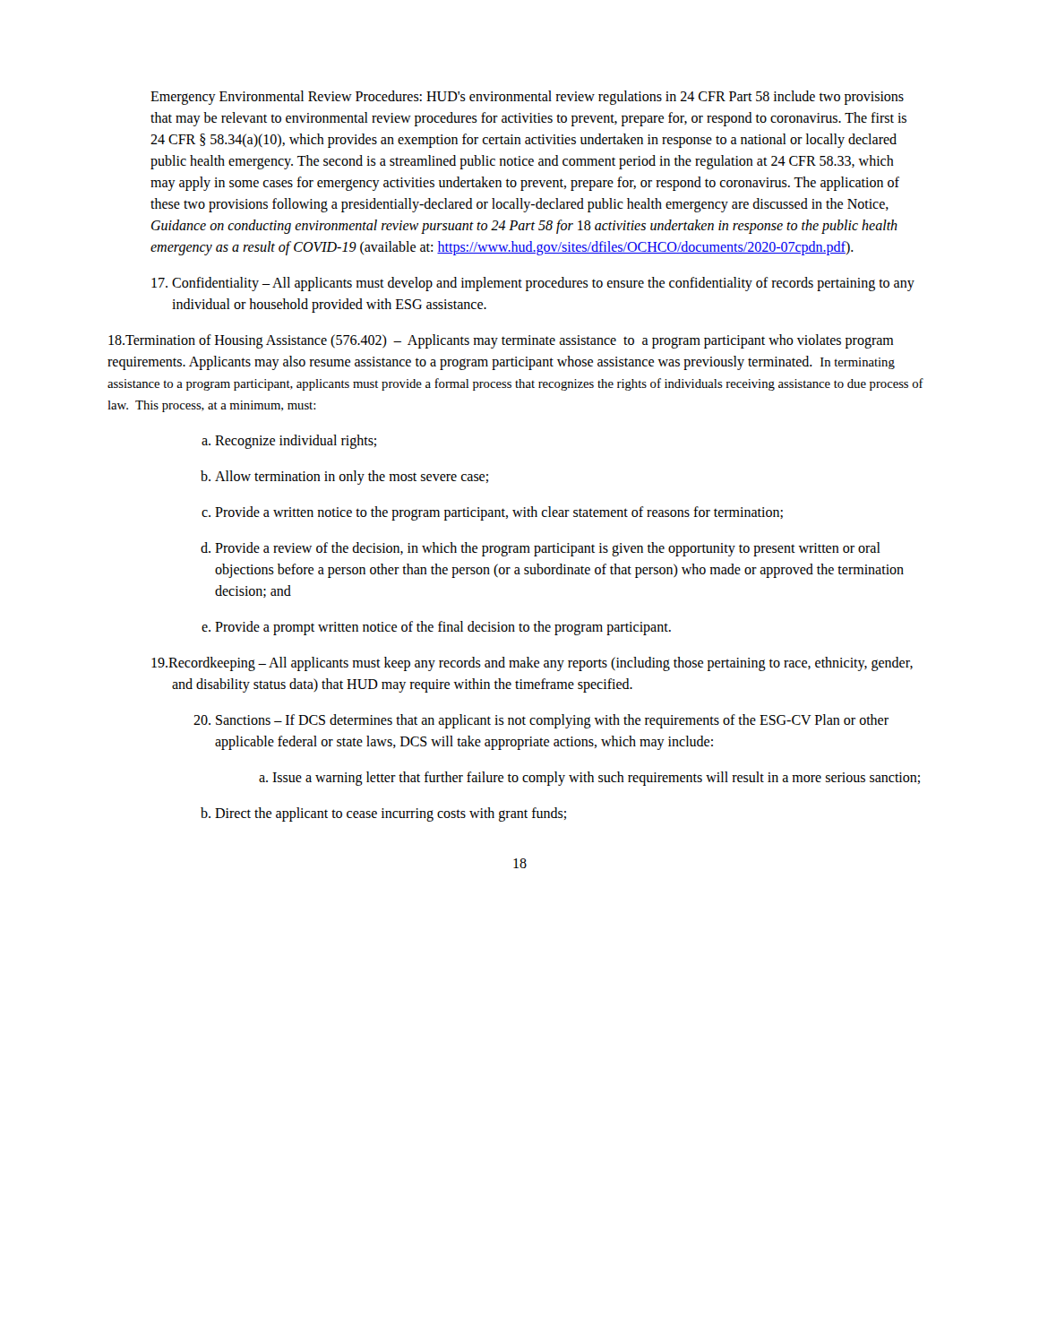Emergency Environmental Review Procedures: HUD's environmental review regulations in 24 CFR Part 58 include two provisions that may be relevant to environmental review procedures for activities to prevent, prepare for, or respond to coronavirus. The first is 24 CFR § 58.34(a)(10), which provides an exemption for certain activities undertaken in response to a national or locally declared public health emergency. The second is a streamlined public notice and comment period in the regulation at 24 CFR 58.33, which may apply in some cases for emergency activities undertaken to prevent, prepare for, or respond to coronavirus. The application of these two provisions following a presidentially-declared or locally-declared public health emergency are discussed in the Notice, Guidance on conducting environmental review pursuant to 24 Part 58 for 18 activities undertaken in response to the public health emergency as a result of COVID-19 (available at: https://www.hud.gov/sites/dfiles/OCHCO/documents/2020-07cpdn.pdf).
17. Confidentiality – All applicants must develop and implement procedures to ensure the confidentiality of records pertaining to any individual or household provided with ESG assistance.
18.Termination of Housing Assistance (576.402) – Applicants may terminate assistance to a program participant who violates program requirements. Applicants may also resume assistance to a program participant whose assistance was previously terminated. In terminating assistance to a program participant, applicants must provide a formal process that recognizes the rights of individuals receiving assistance to due process of law. This process, at a minimum, must:
Recognize individual rights;
Allow termination in only the most severe case;
Provide a written notice to the program participant, with clear statement of reasons for termination;
Provide a review of the decision, in which the program participant is given the opportunity to present written or oral objections before a person other than the person (or a subordinate of that person) who made or approved the termination decision; and
Provide a prompt written notice of the final decision to the program participant.
19.Recordkeeping – All applicants must keep any records and make any reports (including those pertaining to race, ethnicity, gender, and disability status data) that HUD may require within the timeframe specified.
20. Sanctions – If DCS determines that an applicant is not complying with the requirements of the ESG-CV Plan or other applicable federal or state laws, DCS will take appropriate actions, which may include:
Issue a warning letter that further failure to comply with such requirements will result in a more serious sanction;
Direct the applicant to cease incurring costs with grant funds;
18